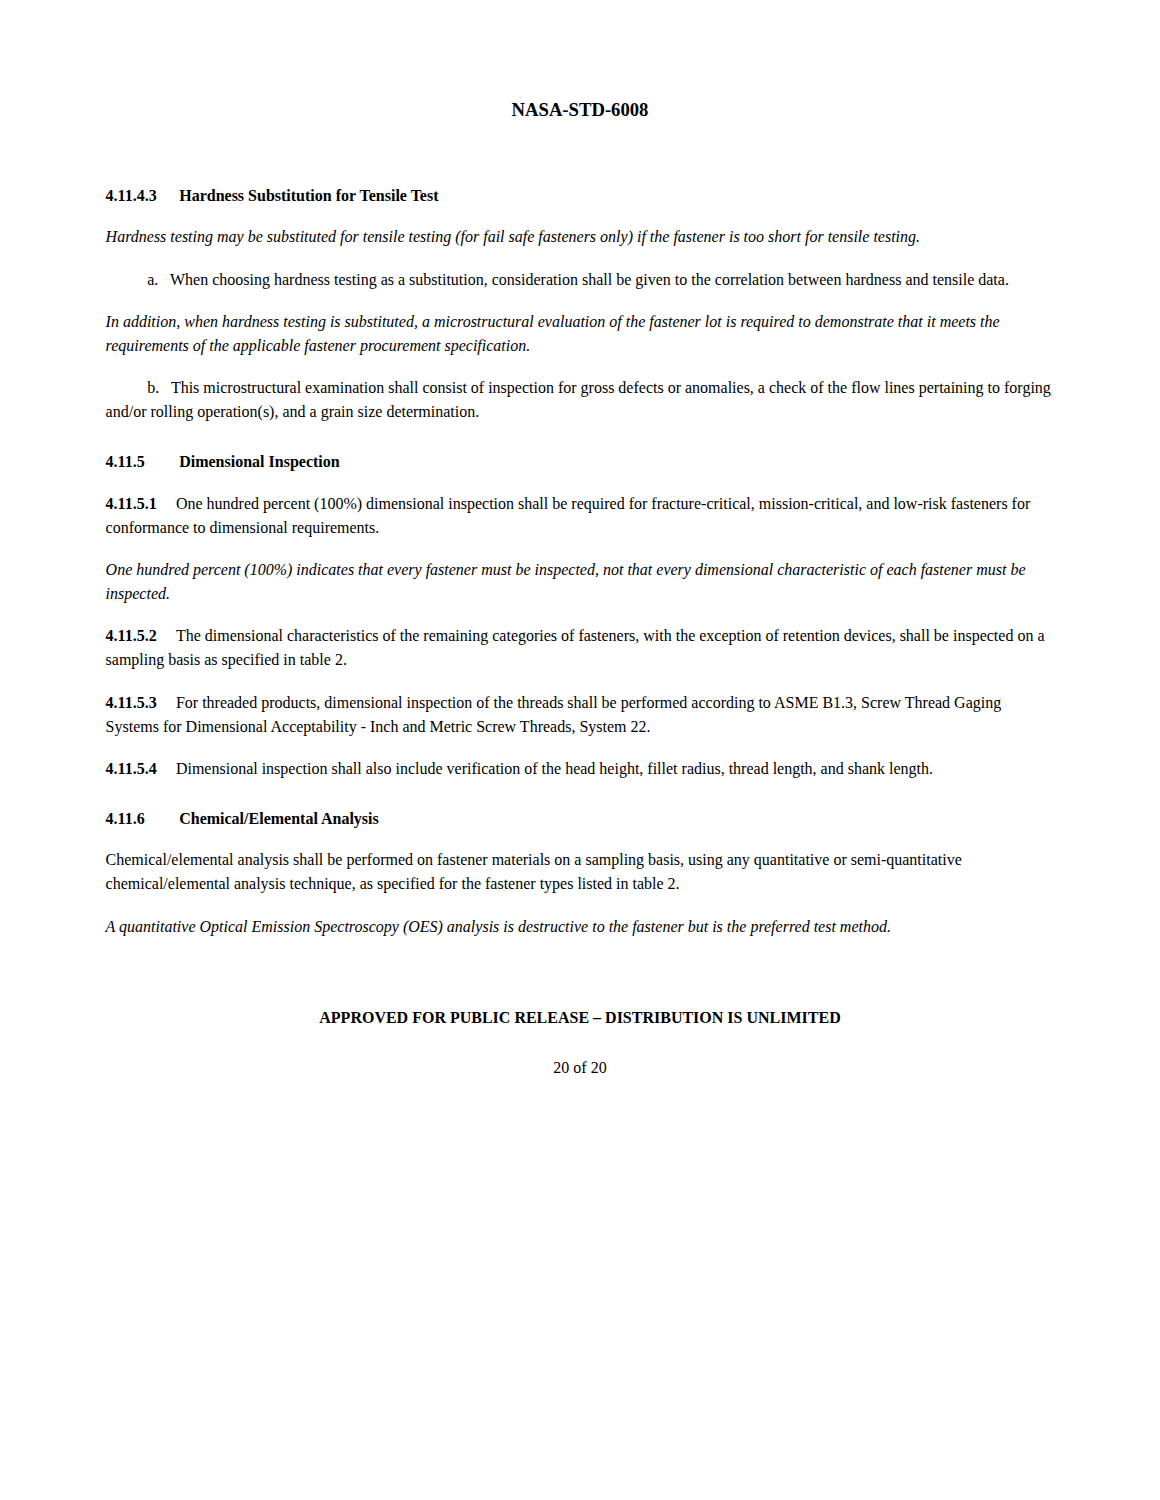NASA-STD-6008
4.11.4.3 Hardness Substitution for Tensile Test
Hardness testing may be substituted for tensile testing (for fail safe fasteners only) if the fastener is too short for tensile testing.
a. When choosing hardness testing as a substitution, consideration shall be given to the correlation between hardness and tensile data.
In addition, when hardness testing is substituted, a microstructural evaluation of the fastener lot is required to demonstrate that it meets the requirements of the applicable fastener procurement specification.
b. This microstructural examination shall consist of inspection for gross defects or anomalies, a check of the flow lines pertaining to forging and/or rolling operation(s), and a grain size determination.
4.11.5 Dimensional Inspection
4.11.5.1 One hundred percent (100%) dimensional inspection shall be required for fracture-critical, mission-critical, and low-risk fasteners for conformance to dimensional requirements.
One hundred percent (100%) indicates that every fastener must be inspected, not that every dimensional characteristic of each fastener must be inspected.
4.11.5.2 The dimensional characteristics of the remaining categories of fasteners, with the exception of retention devices, shall be inspected on a sampling basis as specified in table 2.
4.11.5.3 For threaded products, dimensional inspection of the threads shall be performed according to ASME B1.3, Screw Thread Gaging Systems for Dimensional Acceptability - Inch and Metric Screw Threads, System 22.
4.11.5.4 Dimensional inspection shall also include verification of the head height, fillet radius, thread length, and shank length.
4.11.6 Chemical/Elemental Analysis
Chemical/elemental analysis shall be performed on fastener materials on a sampling basis, using any quantitative or semi-quantitative chemical/elemental analysis technique, as specified for the fastener types listed in table 2.
A quantitative Optical Emission Spectroscopy (OES) analysis is destructive to the fastener but is the preferred test method.
APPROVED FOR PUBLIC RELEASE – DISTRIBUTION IS UNLIMITED
20 of 20